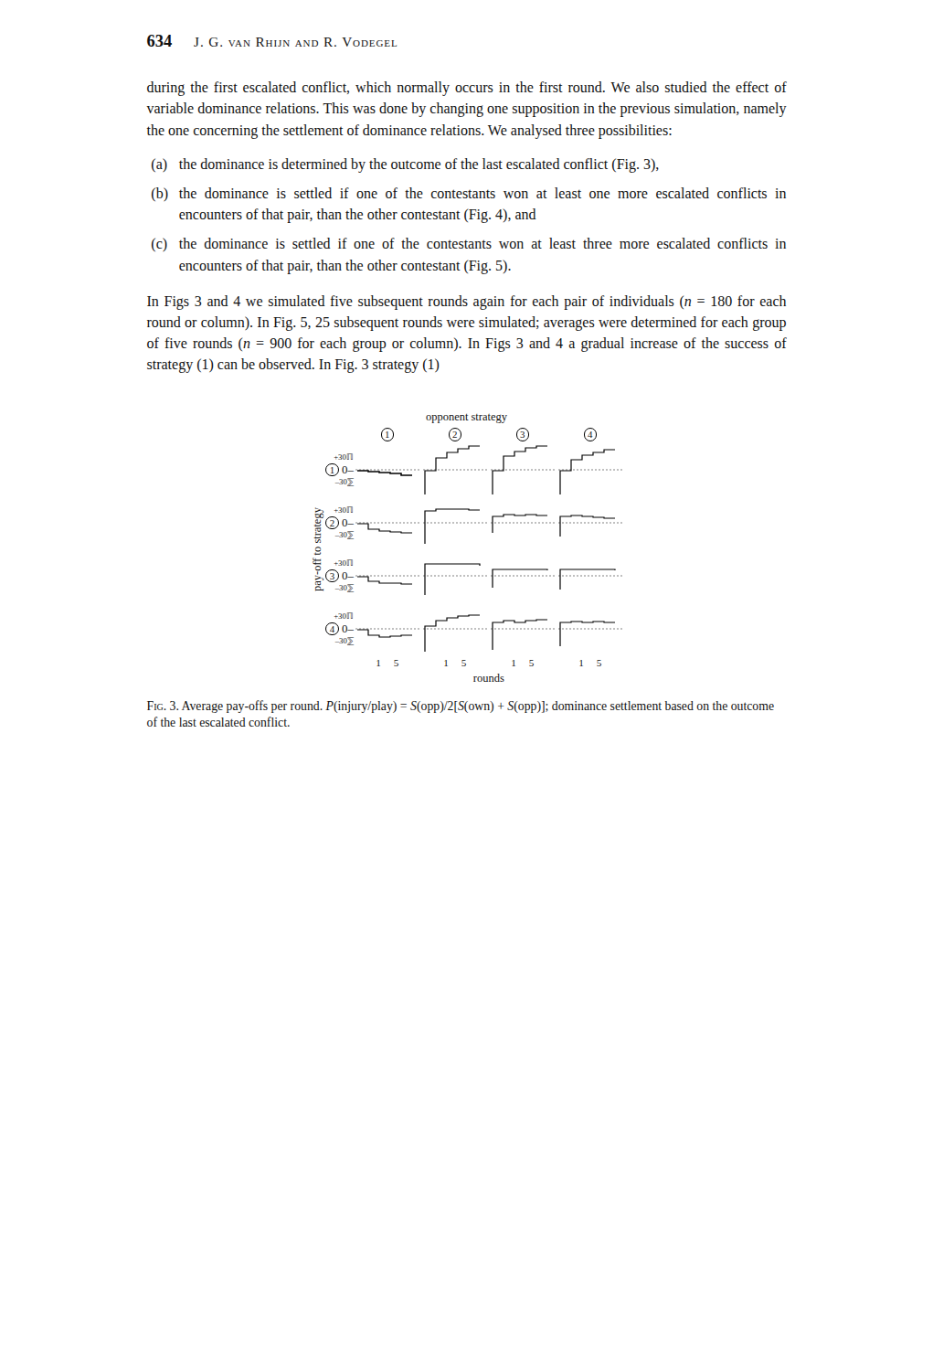634 J. G. van Rhijn and R. Vodegel
during the first escalated conflict, which normally occurs in the first round. We also studied the effect of variable dominance relations. This was done by changing one supposition in the previous simulation, namely the one concerning the settlement of dominance relations. We analysed three possibilities:
(a) the dominance is determined by the outcome of the last escalated conflict (Fig. 3),
(b) the dominance is settled if one of the contestants won at least one more escalated conflicts in encounters of that pair, than the other contestant (Fig. 4), and
(c) the dominance is settled if one of the contestants won at least three more escalated conflicts in encounters of that pair, than the other contestant (Fig. 5).
In Figs 3 and 4 we simulated five subsequent rounds again for each pair of individuals (n = 180 for each round or column). In Fig. 5, 25 subsequent rounds were simulated; averages were determined for each group of five rounds (n = 900 for each group or column). In Figs 3 and 4 a gradual increase of the success of strategy (1) can be observed. In Fig. 3 strategy (1)
opponent strategy
| | | 1 | 2 | 3 | 4 |
| pay-off to strategy | +30ℿ 1 0– –30⅀ | | | | |
| +30ℿ 2 0– –30⅀ | | | | |
| +30ℿ 3 0– –30⅀ | | | | |
| +30ℿ 4 0– –30⅀ | | | | |
| | | 1 5 | 1 5 | 1 5 | 1 5 |
| | | rounds |
Fig. 3. Average pay-offs per round. P(injury/play) = S(opp)/2[S(own) + S(opp)]; dominance settlement based on the outcome of the last escalated conflict.